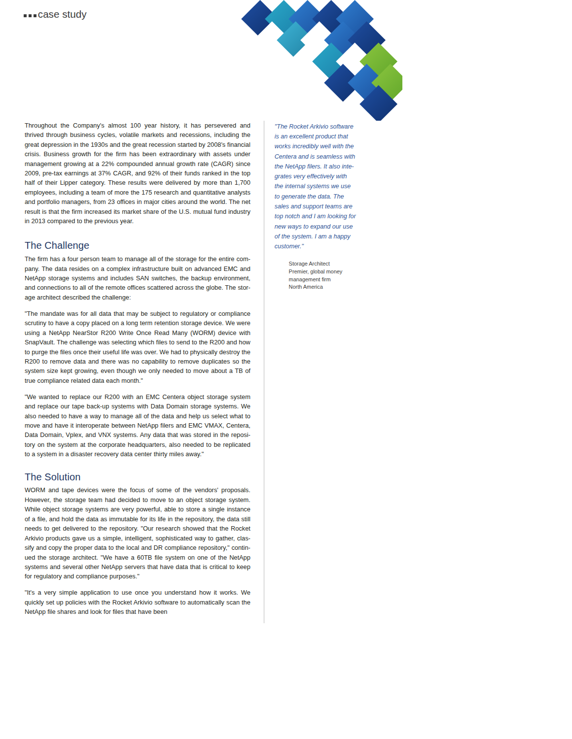case study
Throughout the Company's almost 100 year history, it has persevered and thrived through business cycles, volatile markets and recessions, including the great depression in the 1930s and the great recession started by 2008's financial crisis. Business growth for the firm has been extraordinary with assets under management growing at a 22% compounded annual growth rate (CAGR) since 2009, pre-tax earnings at 37% CAGR, and 92% of their funds ranked in the top half of their Lipper category. These results were delivered by more than 1,700 employees, including a team of more the 175 research and quantitative analysts and portfolio managers, from 23 offices in major cities around the world. The net result is that the firm increased its market share of the U.S. mutual fund industry in 2013 compared to the previous year.
The Challenge
The firm has a four person team to manage all of the storage for the entire company. The data resides on a complex infrastructure built on advanced EMC and NetApp storage systems and includes SAN switches, the backup environment, and connections to all of the remote offices scattered across the globe. The storage architect described the challenge:
"The mandate was for all data that may be subject to regulatory or compliance scrutiny to have a copy placed on a long term retention storage device. We were using a NetApp NearStor R200 Write Once Read Many (WORM) device with SnapVault. The challenge was selecting which files to send to the R200 and how to purge the files once their useful life was over. We had to physically destroy the R200 to remove data and there was no capability to remove duplicates so the system size kept growing, even though we only needed to move about a TB of true compliance related data each month."
"We wanted to replace our R200 with an EMC Centera object storage system and replace our tape back-up systems with Data Domain storage systems. We also needed to have a way to manage all of the data and help us select what to move and have it interoperate between NetApp filers and EMC VMAX, Centera, Data Domain, Vplex, and VNX systems. Any data that was stored in the repository on the system at the corporate headquarters, also needed to be replicated to a system in a disaster recovery data center thirty miles away."
The Solution
WORM and tape devices were the focus of some of the vendors' proposals. However, the storage team had decided to move to an object storage system. While object storage systems are very powerful, able to store a single instance of a file, and hold the data as immutable for its life in the repository, the data still needs to get delivered to the repository. "Our research showed that the Rocket Arkivio products gave us a simple, intelligent, sophisticated way to gather, classify and copy the proper data to the local and DR compliance repository," continued the storage architect. "We have a 60TB file system on one of the NetApp systems and several other NetApp servers that have data that is critical to keep for regulatory and compliance purposes."
"It's a very simple application to use once you understand how it works. We quickly set up policies with the Rocket Arkivio software to automatically scan the NetApp file shares and look for files that have been
"The Rocket Arkivio software is an excellent product that works incredibly well with the Centera and is seamless with the NetApp filers. It also integrates very effectively with the internal systems we use to generate the data. The sales and support teams are top notch and I am looking for new ways to expand our use of the system. I am a happy customer."
Storage Architect
Premier, global money
management firm
North America